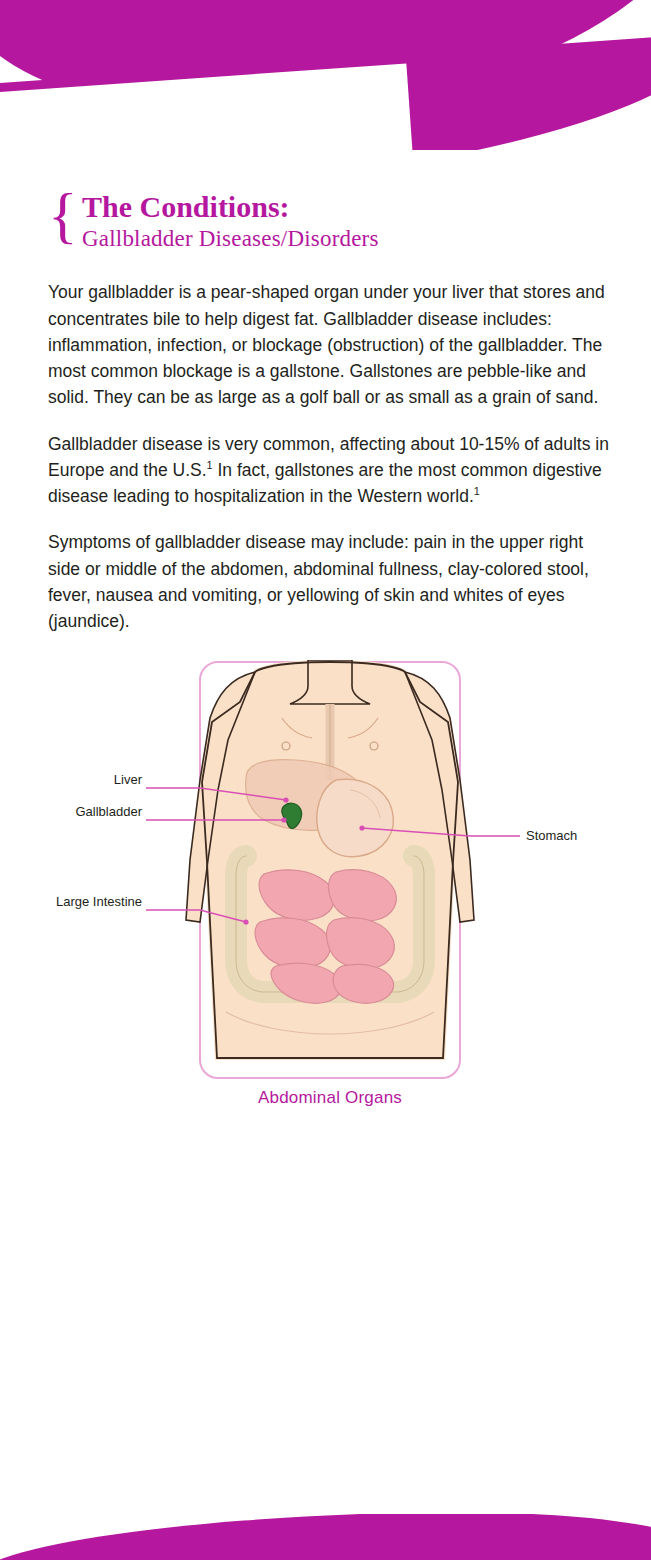{The Conditions:Gallbladder Diseases/Disorders
Your gallbladder is a pear-shaped organ under your liver that stores and concentrates bile to help digest fat. Gallbladder disease includes: inflammation, infection, or blockage (obstruction) of the gallbladder. The most common blockage is a gallstone. Gallstones are pebble-like and solid. They can be as large as a golf ball or as small as a grain of sand.
Gallbladder disease is very common, affecting about 10-15% of adults in Europe and the U.S.1 In fact, gallstones are the most common digestive disease leading to hospitalization in the Western world.1
Symptoms of gallbladder disease may include: pain in the upper right side or middle of the abdomen, abdominal fullness, clay-colored stool, fever, nausea and vomiting, or yellowing of skin and whites of eyes (jaundice).
Liver Gallbladder Large Intestine Stomach
Abdominal Organs